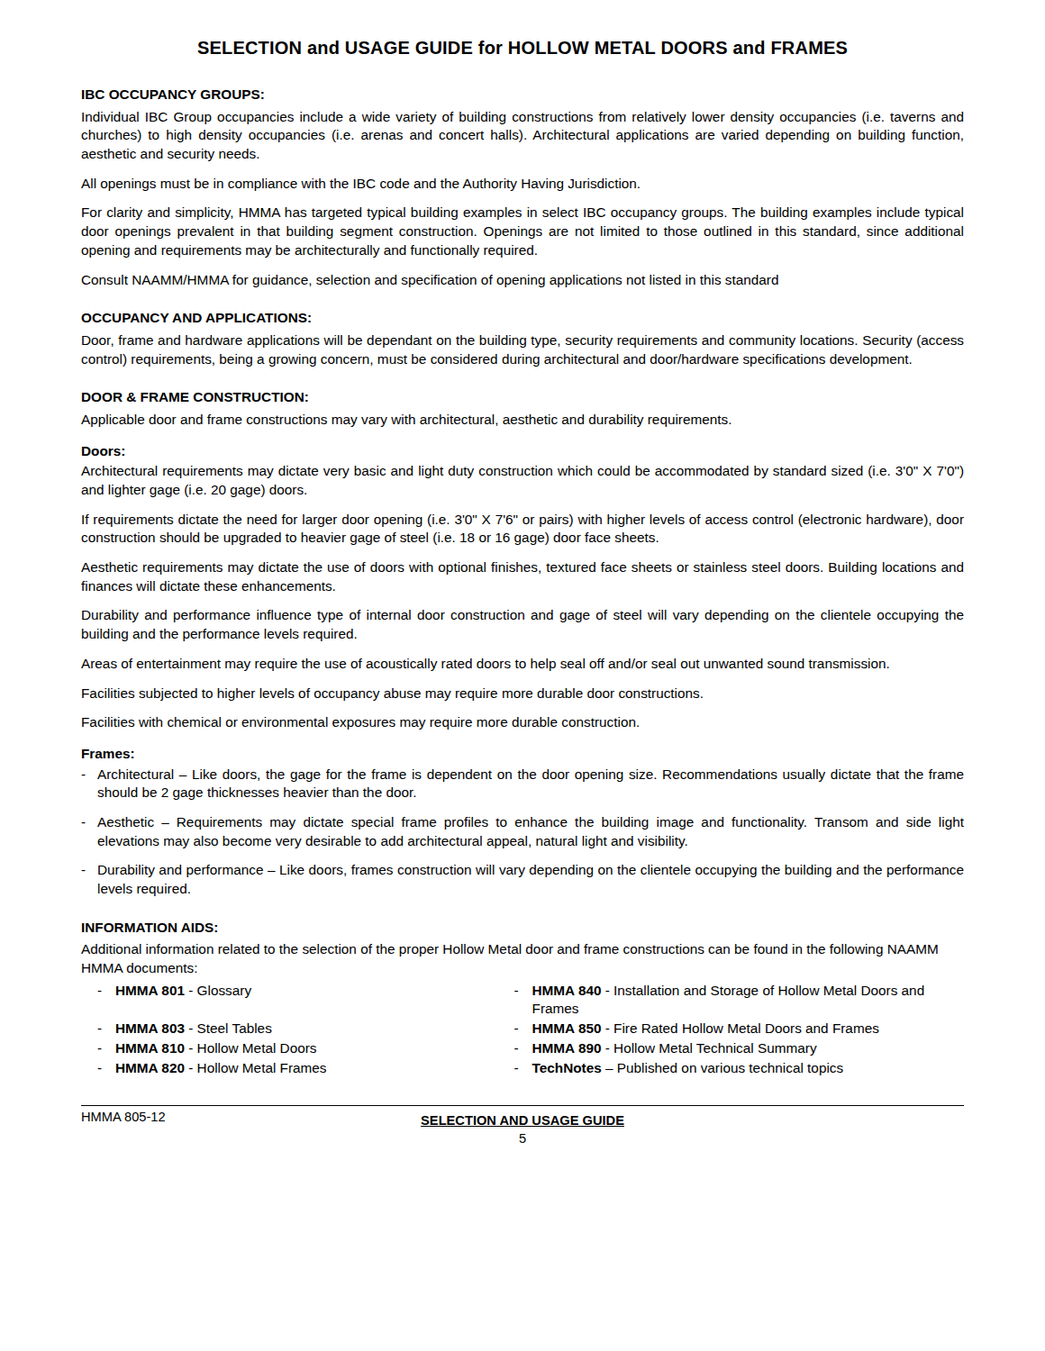SELECTION and USAGE GUIDE for HOLLOW METAL DOORS and FRAMES
IBC OCCUPANCY GROUPS:
Individual IBC Group occupancies include a wide variety of building constructions from relatively lower density occupancies (i.e. taverns and churches) to high density occupancies (i.e. arenas and concert halls). Architectural applications are varied depending on building function, aesthetic and security needs.
All openings must be in compliance with the IBC code and the Authority Having Jurisdiction.
For clarity and simplicity, HMMA has targeted typical building examples in select IBC occupancy groups. The building examples include typical door openings prevalent in that building segment construction. Openings are not limited to those outlined in this standard, since additional opening and requirements may be architecturally and functionally required.
Consult NAAMM/HMMA for guidance, selection and specification of opening applications not listed in this standard
OCCUPANCY AND APPLICATIONS:
Door, frame and hardware applications will be dependant on the building type, security requirements and community locations. Security (access control) requirements, being a growing concern, must be considered during architectural and door/hardware specifications development.
DOOR & FRAME CONSTRUCTION:
Applicable door and frame constructions may vary with architectural, aesthetic and durability requirements.
Doors:
Architectural requirements may dictate very basic and light duty construction which could be accommodated by standard sized (i.e. 3'0" X 7'0") and lighter gage (i.e. 20 gage) doors.
If requirements dictate the need for larger door opening (i.e. 3'0" X 7'6" or pairs) with higher levels of access control (electronic hardware), door construction should be upgraded to heavier gage of steel (i.e. 18 or 16 gage) door face sheets.
Aesthetic requirements may dictate the use of doors with optional finishes, textured face sheets or stainless steel doors. Building locations and finances will dictate these enhancements.
Durability and performance influence type of internal door construction and gage of steel will vary depending on the clientele occupying the building and the performance levels required.
Areas of entertainment may require the use of acoustically rated doors to help seal off and/or seal out unwanted sound transmission.
Facilities subjected to higher levels of occupancy abuse may require more durable door constructions.
Facilities with chemical or environmental exposures may require more durable construction.
Frames:
Architectural – Like doors, the gage for the frame is dependent on the door opening size. Recommendations usually dictate that the frame should be 2 gage thicknesses heavier than the door.
Aesthetic – Requirements may dictate special frame profiles to enhance the building image and functionality. Transom and side light elevations may also become very desirable to add architectural appeal, natural light and visibility.
Durability and performance – Like doors, frames construction will vary depending on the clientele occupying the building and the performance levels required.
INFORMATION AIDS:
Additional information related to the selection of the proper Hollow Metal door and frame constructions can be found in the following NAAMM HMMA documents:
| - | HMMA 801 - Glossary | - | HMMA 840 - Installation and Storage of Hollow Metal Doors and Frames |
| - | HMMA 803 - Steel Tables | - | HMMA 850 - Fire Rated Hollow Metal Doors and Frames |
| - | HMMA 810 - Hollow Metal Doors | - | HMMA 890 - Hollow Metal Technical Summary |
| - | HMMA 820 - Hollow Metal Frames | - | TechNotes – Published on various technical topics |
HMMA 805-12
SELECTION AND USAGE GUIDE
5